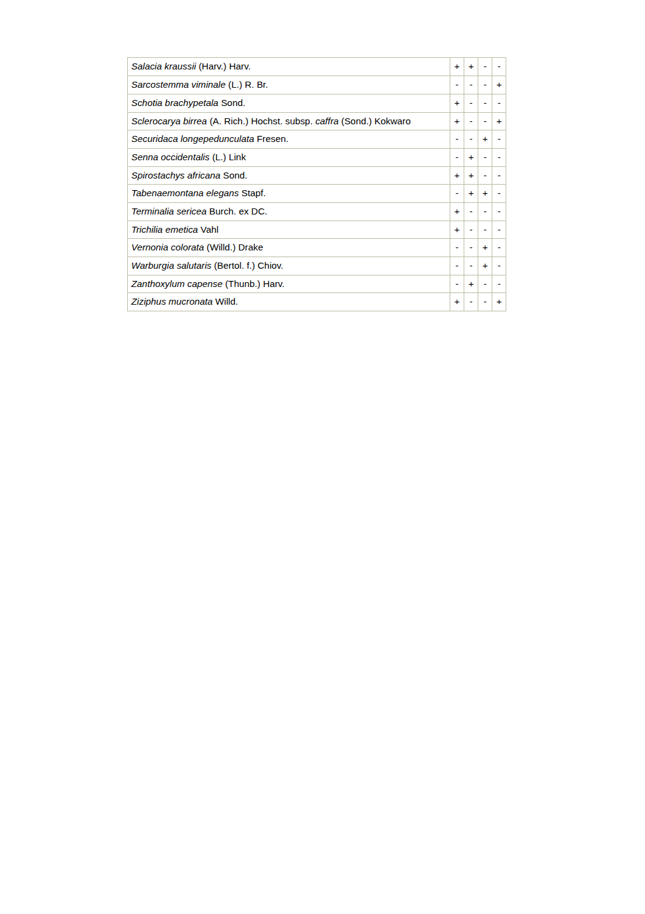| Salacia kraussii (Harv.) Harv. | + | + | - | - |
| Sarcostemma viminale (L.) R. Br. | - | - | - | + |
| Schotia brachypetala Sond. | + | - | - | - |
| Sclerocarya birrea (A. Rich.) Hochst. subsp. caffra (Sond.) Kokwaro | + | - | - | + |
| Securidaca longepedunculata Fresen. | - | - | + | - |
| Senna occidentalis (L.) Link | - | + | - | - |
| Spirostachys africana Sond. | + | + | - | - |
| Tabenaemontana elegans Stapf. | - | + | + | - |
| Terminalia sericea Burch. ex DC. | + | - | - | - |
| Trichilia emetica Vahl | + | - | - | - |
| Vernonia colorata (Willd.) Drake | - | - | + | - |
| Warburgia salutaris (Bertol. f.) Chiov. | - | - | + | - |
| Zanthoxylum capense (Thunb.) Harv. | - | + | - | - |
| Ziziphus mucronata Willd. | + | - | - | + |